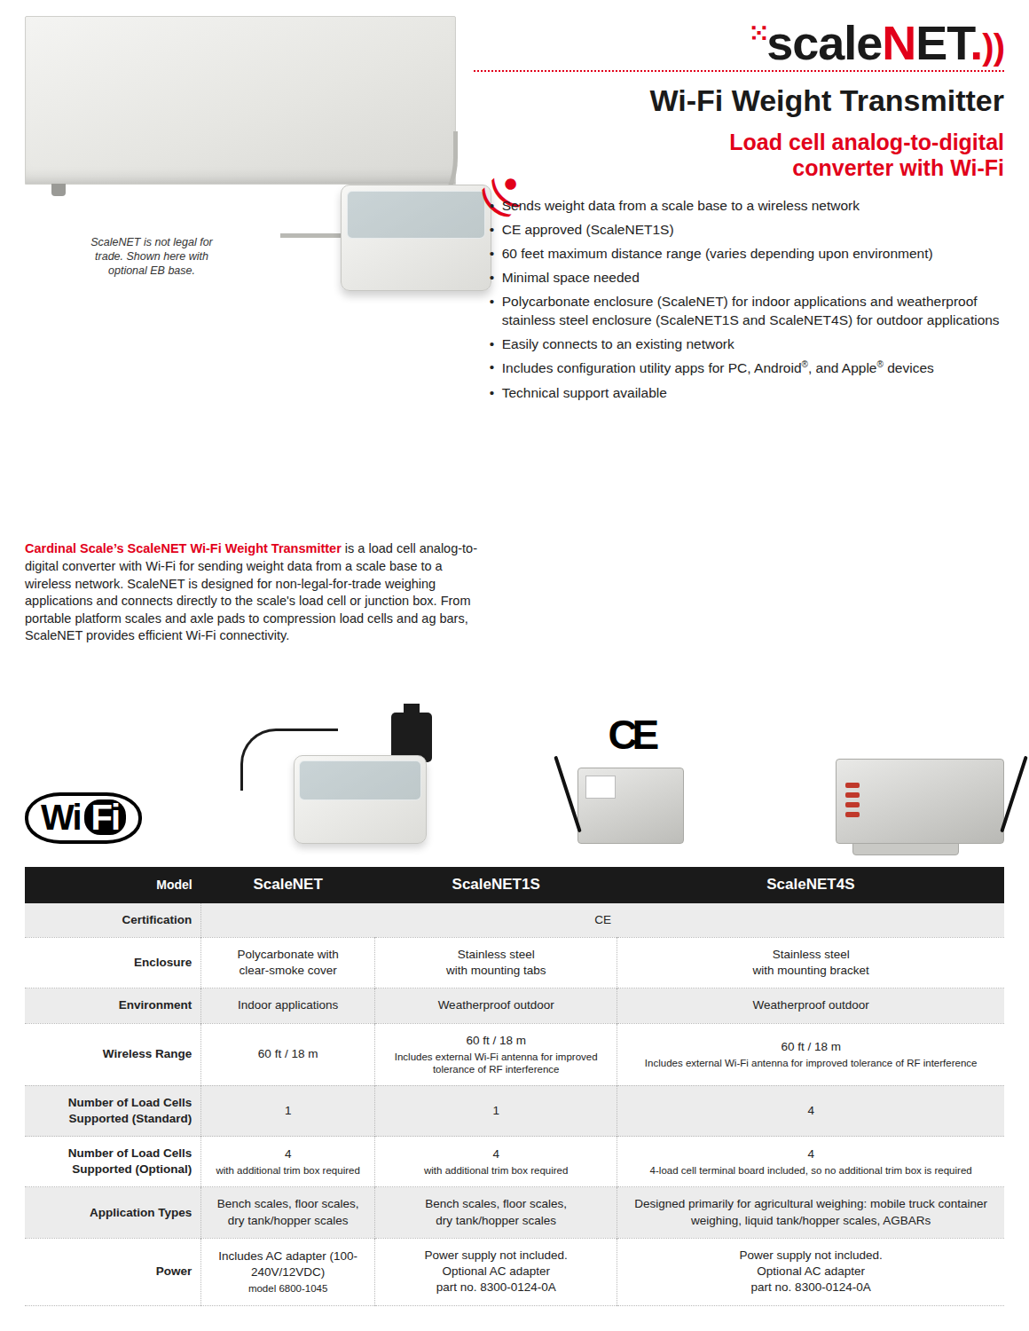((•
ScaleNET is not legal for trade. Shown here with optional EB base.
⁙scaleNET.))
Wi-Fi Weight Transmitter
Load cell analog-to-digital
converter with Wi-Fi
Sends weight data from a scale base to a wireless network
CE approved (ScaleNET1S)
60 feet maximum distance range (varies depending upon environment)
Minimal space needed
Polycarbonate enclosure (ScaleNET) for indoor applications and weatherproof stainless steel enclosure (ScaleNET1S and ScaleNET4S) for outdoor applications
Easily connects to an existing network
Includes configuration utility apps for PC, Android®, and Apple® devices
Technical support available
Cardinal Scale’s ScaleNET Wi-Fi Weight Transmitter is a load cell analog-to-digital converter with Wi-Fi for sending weight data from a scale base to a wireless network. ScaleNET is designed for non-legal-for-trade weighing applications and connects directly to the scale's load cell or junction box. From portable platform scales and axle pads to compression load cells and ag bars, ScaleNET provides efficient Wi-Fi connectivity.
WiFi
CE
| Model | ScaleNET | ScaleNET1S | ScaleNET4S |
| --- | --- | --- | --- |
| Certification | CE |
| Enclosure | Polycarbonate with clear-smoke cover | Stainless steel with mounting tabs | Stainless steel with mounting bracket |
| Environment | Indoor applications | Weatherproof outdoor | Weatherproof outdoor |
| Wireless Range | 60 ft / 18 m | 60 ft / 18 m Includes external Wi-Fi antenna for improved tolerance of RF interference | 60 ft / 18 m Includes external Wi-Fi antenna for improved tolerance of RF interference |
| Number of Load Cells Supported (Standard) | 1 | 1 | 4 |
| Number of Load Cells Supported (Optional) | 4 with additional trim box required | 4 with additional trim box required | 4 4-load cell terminal board included, so no additional trim box is required |
| Application Types | Bench scales, floor scales, dry tank/hopper scales | Bench scales, floor scales, dry tank/hopper scales | Designed primarily for agricultural weighing: mobile truck container weighing, liquid tank/hopper scales, AGBARs |
| Power | Includes AC adapter (100-240V/12VDC) model 6800-1045 | Power supply not included. Optional AC adapter part no. 8300-0124-0A | Power supply not included. Optional AC adapter part no. 8300-0124-0A |